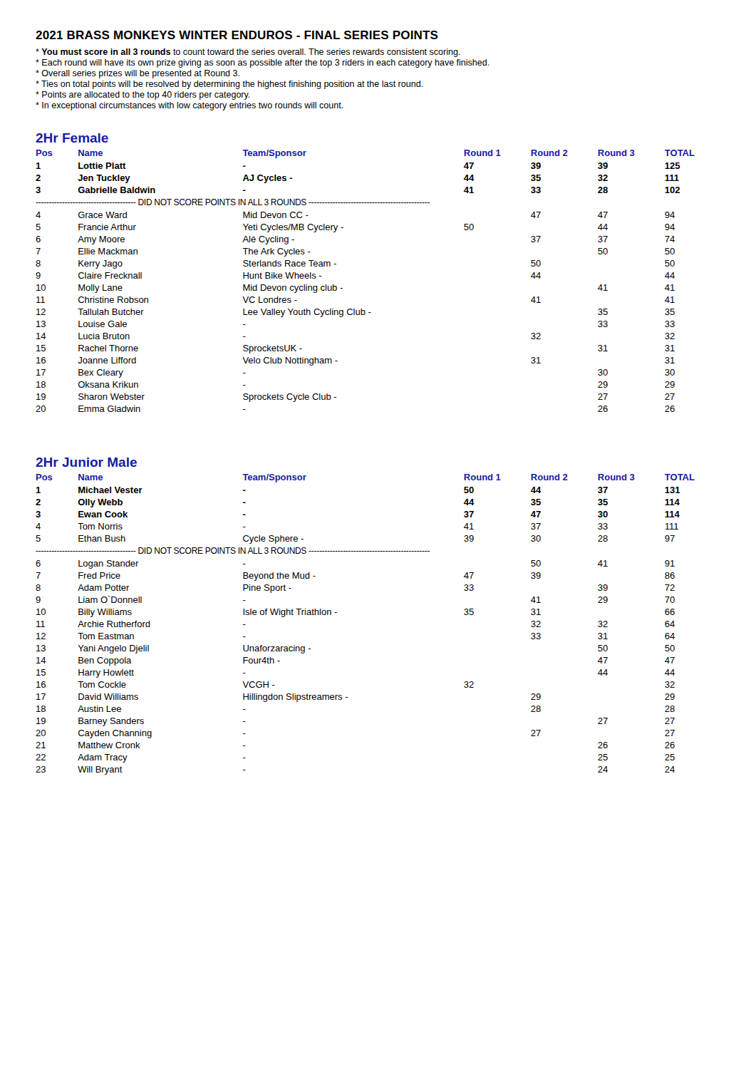2021 BRASS MONKEYS WINTER ENDUROS - FINAL SERIES POINTS
* You must score in all 3 rounds to count toward the series overall. The series rewards consistent scoring.
* Each round will have its own prize giving as soon as possible after the top 3 riders in each category have finished.
* Overall series prizes will be presented at Round 3.
* Ties on total points will be resolved by determining the highest finishing position at the last round.
* Points are allocated to the top 40 riders per category.
* In exceptional circumstances with low category entries two rounds will count.
2Hr Female
| Pos | Name | Team/Sponsor | Round 1 | Round 2 | Round 3 | TOTAL |
| --- | --- | --- | --- | --- | --- | --- |
| 1 | Lottie Platt | - | 47 | 39 | 39 | 125 |
| 2 | Jen Tuckley | AJ Cycles - | 44 | 35 | 32 | 111 |
| 3 | Gabrielle Baldwin | - | 41 | 33 | 28 | 102 |
| -------------------------------------- DID NOT SCORE POINTS IN ALL 3 ROUNDS ---------------------------------------------- |
| 4 | Grace Ward | Mid Devon CC - | | 47 | 47 | 94 |
| 5 | Francie Arthur | Yeti Cycles/MB Cyclery - | 50 | | 44 | 94 |
| 6 | Amy Moore | Alé Cycling - | | 37 | 37 | 74 |
| 7 | Ellie Mackman | The Ark Cycles - | | | 50 | 50 |
| 8 | Kerry Jago | Sterlands Race Team - | | 50 | | 50 |
| 9 | Claire Frecknall | Hunt Bike Wheels - | | 44 | | 44 |
| 10 | Molly Lane | Mid Devon cycling club - | | | 41 | 41 |
| 11 | Christine Robson | VC Londres - | | 41 | | 41 |
| 12 | Tallulah Butcher | Lee Valley Youth Cycling Club - | | | 35 | 35 |
| 13 | Louise Gale | - | | | 33 | 33 |
| 14 | Lucia Bruton | - | | 32 | | 32 |
| 15 | Rachel Thorne | SprocketsUK - | | | 31 | 31 |
| 16 | Joanne Lifford | Velo Club Nottingham - | | 31 | | 31 |
| 17 | Bex Cleary | - | | | 30 | 30 |
| 18 | Oksana Krikun | - | | | 29 | 29 |
| 19 | Sharon Webster | Sprockets Cycle Club - | | | 27 | 27 |
| 20 | Emma Gladwin | - | | | 26 | 26 |
2Hr Junior Male
| Pos | Name | Team/Sponsor | Round 1 | Round 2 | Round 3 | TOTAL |
| --- | --- | --- | --- | --- | --- | --- |
| 1 | Michael Vester | - | 50 | 44 | 37 | 131 |
| 2 | Olly Webb | - | 44 | 35 | 35 | 114 |
| 3 | Ewan Cook | - | 37 | 47 | 30 | 114 |
| 4 | Tom Norris | - | 41 | 37 | 33 | 111 |
| 5 | Ethan Bush | Cycle Sphere - | 39 | 30 | 28 | 97 |
| -------------------------------------- DID NOT SCORE POINTS IN ALL 3 ROUNDS ---------------------------------------------- |
| 6 | Logan Stander | - | | 50 | 41 | 91 |
| 7 | Fred Price | Beyond the Mud - | 47 | 39 | | 86 |
| 8 | Adam Potter | Pine Sport - | 33 | | 39 | 72 |
| 9 | Liam O`Donnell | - | | 41 | 29 | 70 |
| 10 | Billy Williams | Isle of Wight Triathlon - | 35 | 31 | | 66 |
| 11 | Archie Rutherford | - | | 32 | 32 | 64 |
| 12 | Tom Eastman | - | | 33 | 31 | 64 |
| 13 | Yani Angelo Djelil | Unaforzaracing - | | | 50 | 50 |
| 14 | Ben Coppola | Four4th - | | | 47 | 47 |
| 15 | Harry Howlett | - | | | 44 | 44 |
| 16 | Tom Cockle | VCGH - | 32 | | | 32 |
| 17 | David Williams | Hillingdon Slipstreamers - | | 29 | | 29 |
| 18 | Austin Lee | - | | 28 | | 28 |
| 19 | Barney Sanders | - | | | 27 | 27 |
| 20 | Cayden Channing | - | | 27 | | 27 |
| 21 | Matthew Cronk | - | | | 26 | 26 |
| 22 | Adam Tracy | - | | | 25 | 25 |
| 23 | Will Bryant | - | | | 24 | 24 |